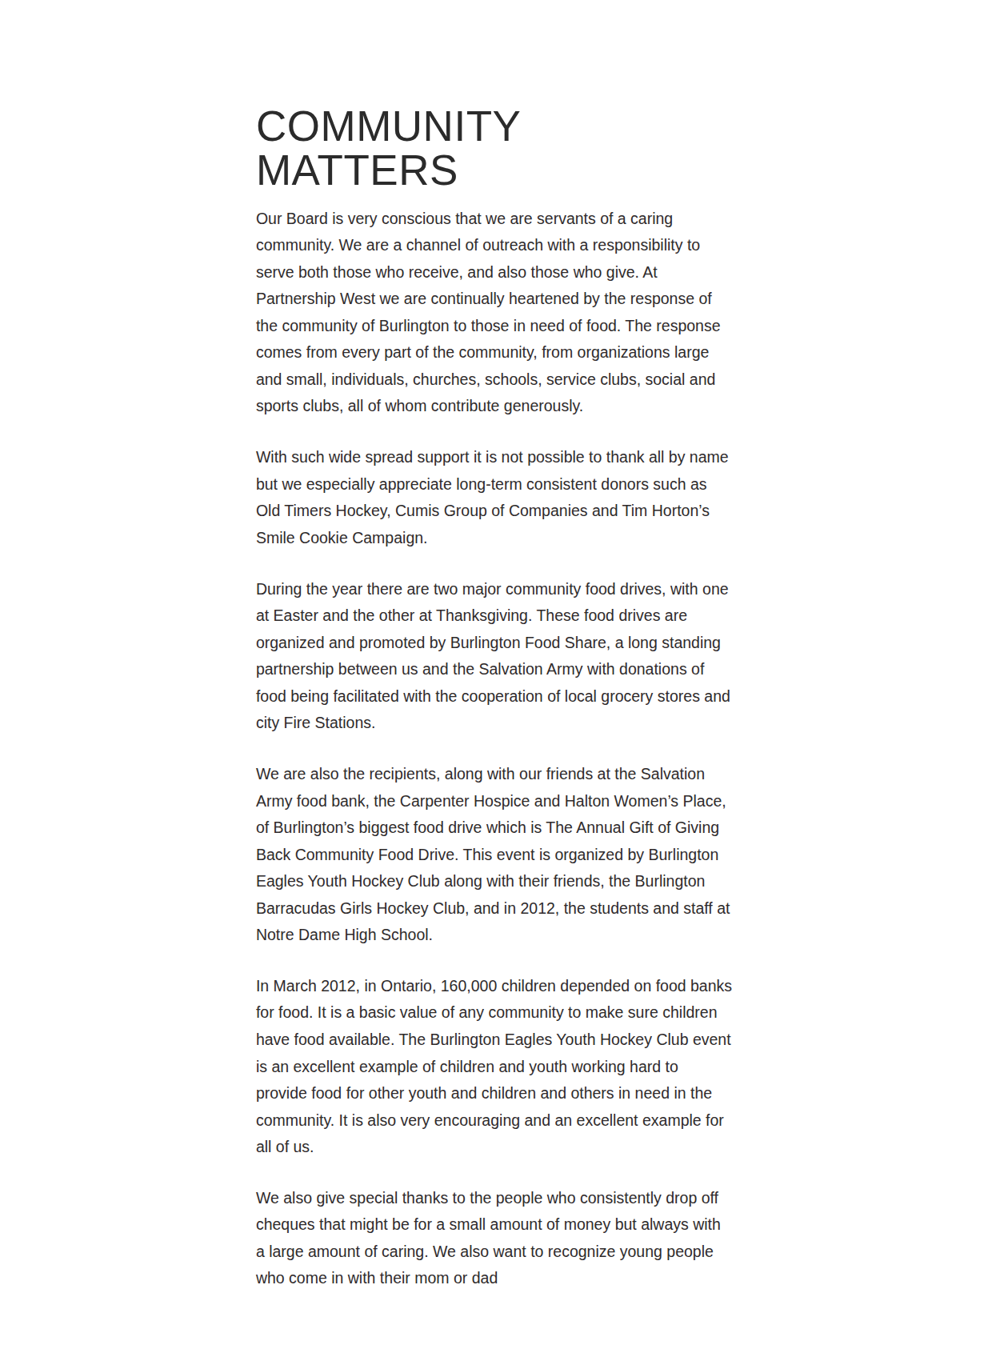COMMUNITY MATTERS
Our Board is very conscious that we are servants of a caring community. We are a channel of outreach with a responsibility to serve both those who receive, and also those who give. At Partnership West we are continually heartened by the response of the community of Burlington to those in need of food. The response comes from every part of the community, from organizations large and small, individuals, churches, schools, service clubs, social and sports clubs, all of whom contribute generously.
With such wide spread support it is not possible to thank all by name but we especially appreciate long-term consistent donors such as Old Timers Hockey, Cumis Group of Companies and Tim Horton’s Smile Cookie Campaign.
During the year there are two major community food drives, with one at Easter and the other at Thanksgiving. These food drives are organized and promoted by Burlington Food Share, a long standing partnership between us and the Salvation Army with donations of food being facilitated with the cooperation of local grocery stores and city Fire Stations.
We are also the recipients, along with our friends at the Salvation Army food bank, the Carpenter Hospice and Halton Women’s Place, of Burlington’s biggest food drive which is The Annual Gift of Giving Back Community Food Drive. This event is organized by Burlington Eagles Youth Hockey Club along with their friends, the Burlington Barracudas Girls Hockey Club, and in 2012, the students and staff at Notre Dame High School.
In March 2012, in Ontario, 160,000 children depended on food banks for food. It is a basic value of any community to make sure children have food available. The Burlington Eagles Youth Hockey Club event is an excellent example of children and youth working hard to provide food for other youth and children and others in need in the community. It is also very encouraging and an excellent example for all of us.
We also give special thanks to the people who consistently drop off cheques that might be for a small amount of money but always with a large amount of caring. We also want to recognize young people who come in with their mom or dad